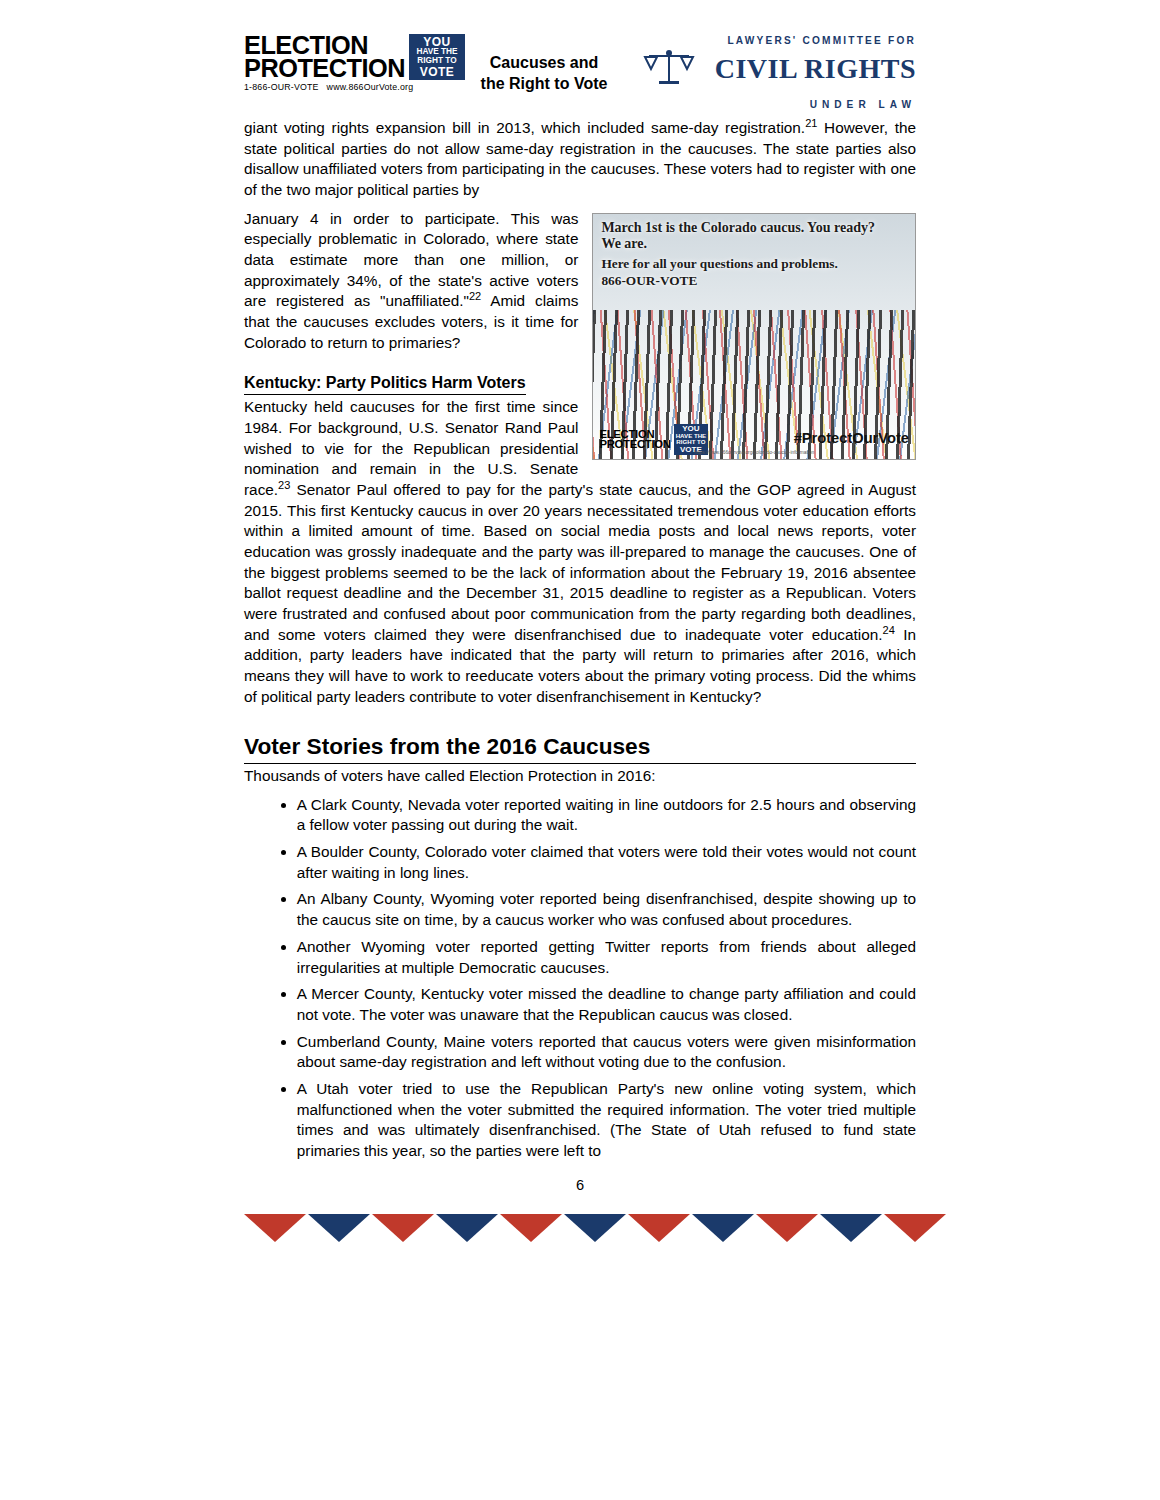ELECTION
PROTECTION
YOU HAVE THE
RIGHT TO
VOTE
1-866-OUR-VOTE www.866OurVote.org
Caucuses and the Right to Vote
LAWYERS' COMMITTEE FOR
CIVIL RIGHTS
UNDER LAW
giant voting rights expansion bill in 2013, which included same-day registration.21 However, the state political parties do not allow same-day registration in the caucuses. The state parties also disallow unaffiliated voters from participating in the caucuses. These voters had to register with one of the two major political parties by
March 1st is the Colorado caucus. You ready?
We are. Here for all your questions and problems. 866-OUR-VOTE
ELECTION
PROTECTION
YOUHAVE THE
RIGHT TO
VOTE
#ProtectOurVote
https://www.866ourvote.org/colorado-caucus-information
January 4 in order to participate. This was especially problematic in Colorado, where state data estimate more than one million, or approximately 34%, of the state's active voters are registered as "unaffiliated."22 Amid claims that the caucuses excludes voters, is it time for Colorado to return to primaries?
Kentucky: Party Politics Harm Voters
Kentucky held caucuses for the first time since 1984. For background, U.S. Senator Rand Paul wished to vie for the Republican presidential nomination and remain in the U.S. Senate race.23 Senator Paul offered to pay for the party's state caucus, and the GOP agreed in August 2015. This first Kentucky caucus in over 20 years necessitated tremendous voter education efforts within a limited amount of time. Based on social media posts and local news reports, voter education was grossly inadequate and the party was ill-prepared to manage the caucuses. One of the biggest problems seemed to be the lack of information about the February 19, 2016 absentee ballot request deadline and the December 31, 2015 deadline to register as a Republican. Voters were frustrated and confused about poor communication from the party regarding both deadlines, and some voters claimed they were disenfranchised due to inadequate voter education.24 In addition, party leaders have indicated that the party will return to primaries after 2016, which means they will have to work to reeducate voters about the primary voting process. Did the whims of political party leaders contribute to voter disenfranchisement in Kentucky?
Voter Stories from the 2016 Caucuses
Thousands of voters have called Election Protection in 2016:
A Clark County, Nevada voter reported waiting in line outdoors for 2.5 hours and observing a fellow voter passing out during the wait.
A Boulder County, Colorado voter claimed that voters were told their votes would not count after waiting in long lines.
An Albany County, Wyoming voter reported being disenfranchised, despite showing up to the caucus site on time, by a caucus worker who was confused about procedures.
Another Wyoming voter reported getting Twitter reports from friends about alleged irregularities at multiple Democratic caucuses.
A Mercer County, Kentucky voter missed the deadline to change party affiliation and could not vote. The voter was unaware that the Republican caucus was closed.
Cumberland County, Maine voters reported that caucus voters were given misinformation about same-day registration and left without voting due to the confusion.
A Utah voter tried to use the Republican Party's new online voting system, which malfunctioned when the voter submitted the required information. The voter tried multiple times and was ultimately disenfranchised. (The State of Utah refused to fund state primaries this year, so the parties were left to
6